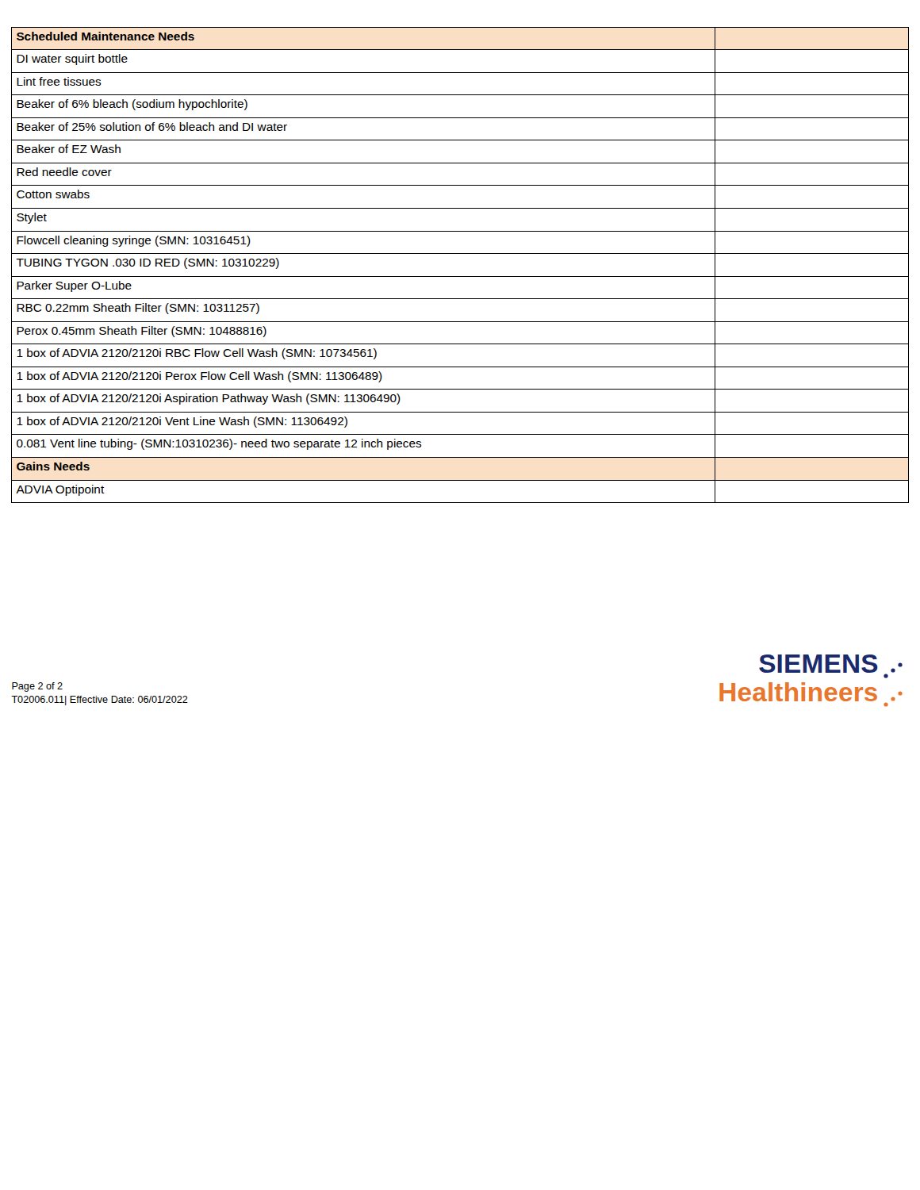| Scheduled Maintenance Needs | |
| DI water squirt bottle | |
| Lint free tissues | |
| Beaker of 6% bleach (sodium hypochlorite) | |
| Beaker of 25% solution of 6% bleach and DI water | |
| Beaker of EZ Wash | |
| Red needle cover | |
| Cotton swabs | |
| Stylet | |
| Flowcell cleaning syringe (SMN: 10316451) | |
| TUBING TYGON .030 ID RED (SMN: 10310229) | |
| Parker Super O-Lube | |
| RBC 0.22mm Sheath Filter (SMN: 10311257) | |
| Perox 0.45mm Sheath Filter (SMN: 10488816) | |
| 1 box of ADVIA 2120/2120i RBC Flow Cell Wash (SMN: 10734561) | |
| 1 box of ADVIA 2120/2120i Perox Flow Cell Wash (SMN: 11306489) | |
| 1 box of ADVIA 2120/2120i Aspiration Pathway Wash (SMN: 11306490) | |
| 1 box of ADVIA 2120/2120i Vent Line Wash (SMN: 11306492) | |
| 0.081 Vent line tubing- (SMN:10310236)- need two separate 12 inch pieces | |
| Gains Needs | |
| ADVIA Optipoint | |
Page 2 of 2
T02006.011| Effective Date: 06/01/2022
SIEMENS
Healthineers